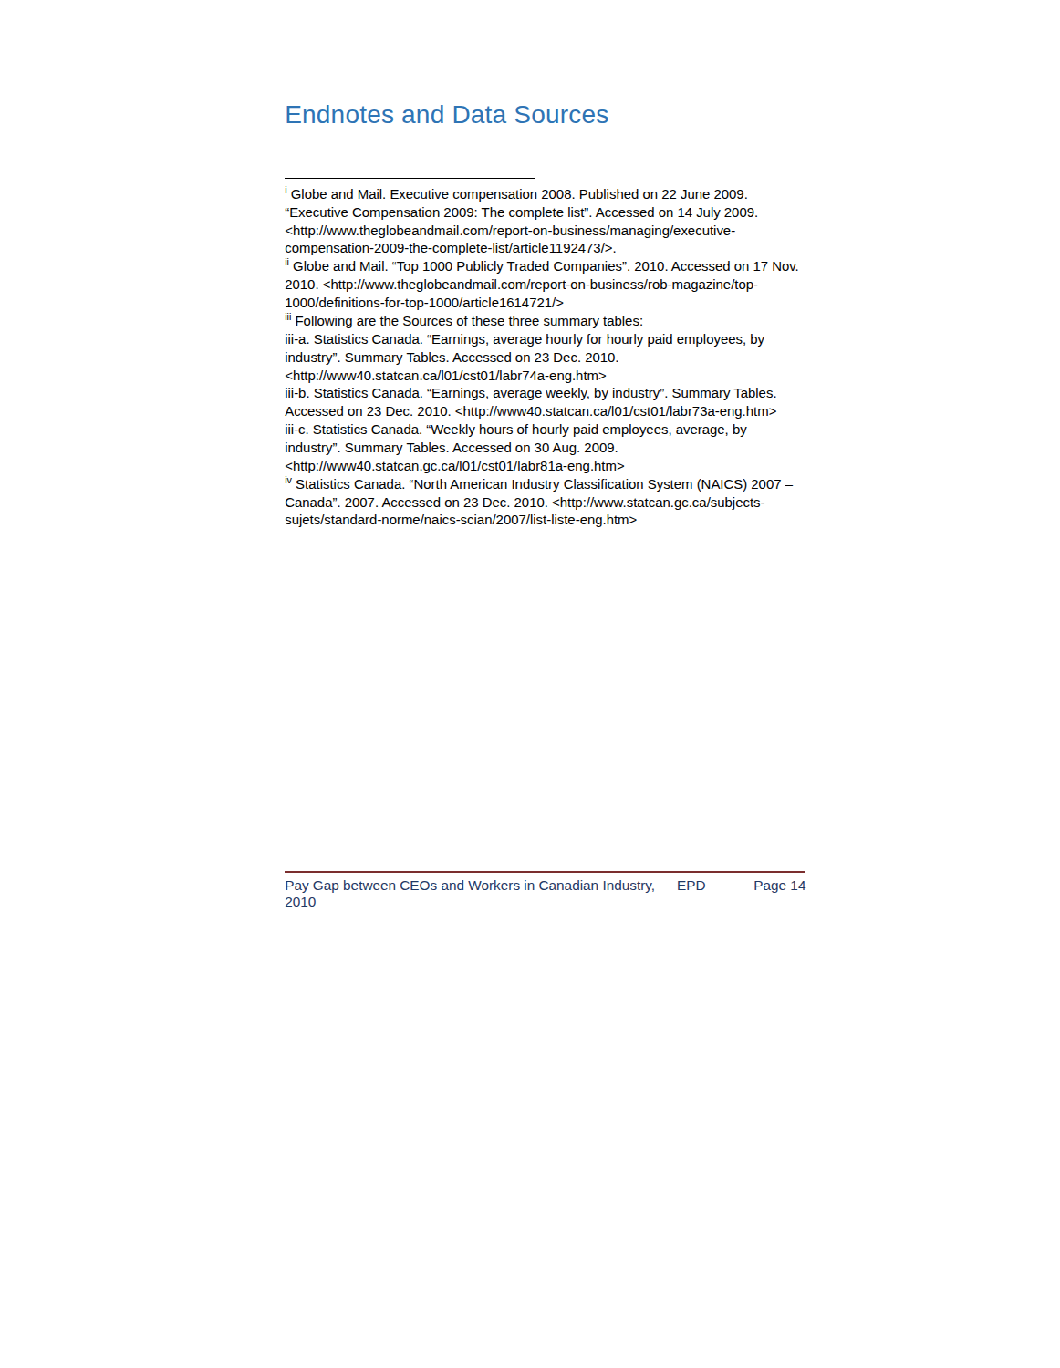Endnotes and Data Sources
i Globe and Mail. Executive compensation 2008. Published on 22 June 2009. “Executive Compensation 2009: The complete list”. Accessed on 14 July 2009. <http://www.theglobeandmail.com/report-on-business/managing/executive-compensation-2009-the-complete-list/article1192473/>.
ii Globe and Mail. “Top 1000 Publicly Traded Companies”. 2010. Accessed on 17 Nov. 2010. <http://www.theglobeandmail.com/report-on-business/rob-magazine/top-1000/definitions-for-top-1000/article1614721/>
iii Following are the Sources of these three summary tables:
iii-a. Statistics Canada. “Earnings, average hourly for hourly paid employees, by industry”. Summary Tables. Accessed on 23 Dec. 2010. <http://www40.statcan.ca/l01/cst01/labr74a-eng.htm>
iii-b. Statistics Canada. “Earnings, average weekly, by industry”. Summary Tables. Accessed on 23 Dec. 2010. <http://www40.statcan.ca/l01/cst01/labr73a-eng.htm>
iii-c. Statistics Canada. “Weekly hours of hourly paid employees, average, by industry”. Summary Tables. Accessed on 30 Aug. 2009. <http://www40.statcan.gc.ca/l01/cst01/labr81a-eng.htm>
iv Statistics Canada. “North American Industry Classification System (NAICS) 2007 – Canada”. 2007. Accessed on 23 Dec. 2010. <http://www.statcan.gc.ca/subjects-sujets/standard-norme/naics-scian/2007/list-liste-eng.htm>
Pay Gap between CEOs and Workers in Canadian Industry, 2010 EPD Page 14